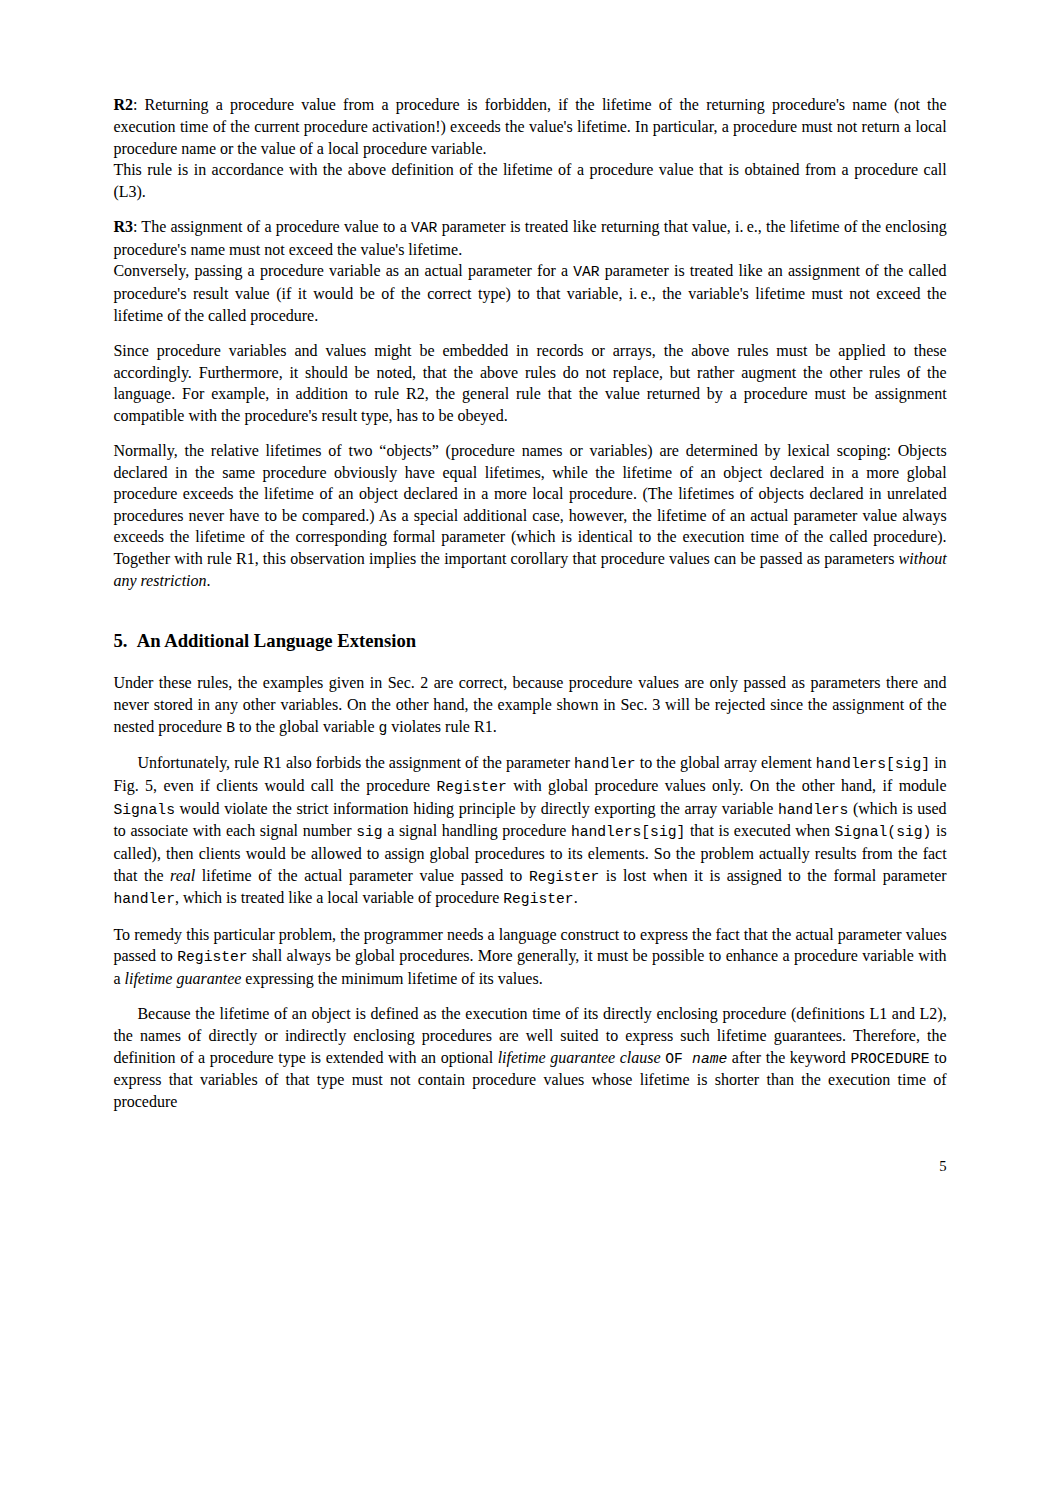R2: Returning a procedure value from a procedure is forbidden, if the lifetime of the returning procedure's name (not the execution time of the current procedure activation!) exceeds the value's lifetime. In particular, a procedure must not return a local procedure name or the value of a local procedure variable.
This rule is in accordance with the above definition of the lifetime of a procedure value that is obtained from a procedure call (L3).
R3: The assignment of a procedure value to a VAR parameter is treated like returning that value, i. e., the lifetime of the enclosing procedure's name must not exceed the value's lifetime.
Conversely, passing a procedure variable as an actual parameter for a VAR parameter is treated like an assignment of the called procedure's result value (if it would be of the correct type) to that variable, i. e., the variable's lifetime must not exceed the lifetime of the called procedure.
Since procedure variables and values might be embedded in records or arrays, the above rules must be applied to these accordingly. Furthermore, it should be noted, that the above rules do not replace, but rather augment the other rules of the language. For example, in addition to rule R2, the general rule that the value returned by a procedure must be assignment compatible with the procedure's result type, has to be obeyed.
Normally, the relative lifetimes of two “objects” (procedure names or variables) are determined by lexical scoping: Objects declared in the same procedure obviously have equal lifetimes, while the lifetime of an object declared in a more global procedure exceeds the lifetime of an object declared in a more local procedure. (The lifetimes of objects declared in unrelated procedures never have to be compared.) As a special additional case, however, the lifetime of an actual parameter value always exceeds the lifetime of the corresponding formal parameter (which is identical to the execution time of the called procedure). Together with rule R1, this observation implies the important corollary that procedure values can be passed as parameters without any restriction.
5. An Additional Language Extension
Under these rules, the examples given in Sec. 2 are correct, because procedure values are only passed as parameters there and never stored in any other variables. On the other hand, the example shown in Sec. 3 will be rejected since the assignment of the nested procedure B to the global variable g violates rule R1.
Unfortunately, rule R1 also forbids the assignment of the parameter handler to the global array element handlers[sig] in Fig. 5, even if clients would call the procedure Register with global procedure values only. On the other hand, if module Signals would violate the strict information hiding principle by directly exporting the array variable handlers (which is used to associate with each signal number sig a signal handling procedure handlers[sig] that is executed when Signal(sig) is called), then clients would be allowed to assign global procedures to its elements. So the problem actually results from the fact that the real lifetime of the actual parameter value passed to Register is lost when it is assigned to the formal parameter handler, which is treated like a local variable of procedure Register.
To remedy this particular problem, the programmer needs a language construct to express the fact that the actual parameter values passed to Register shall always be global procedures. More generally, it must be possible to enhance a procedure variable with a lifetime guarantee expressing the minimum lifetime of its values.
Because the lifetime of an object is defined as the execution time of its directly enclosing procedure (definitions L1 and L2), the names of directly or indirectly enclosing procedures are well suited to express such lifetime guarantees. Therefore, the definition of a procedure type is extended with an optional lifetime guarantee clause OF name after the keyword PROCEDURE to express that variables of that type must not contain procedure values whose lifetime is shorter than the execution time of procedure
5